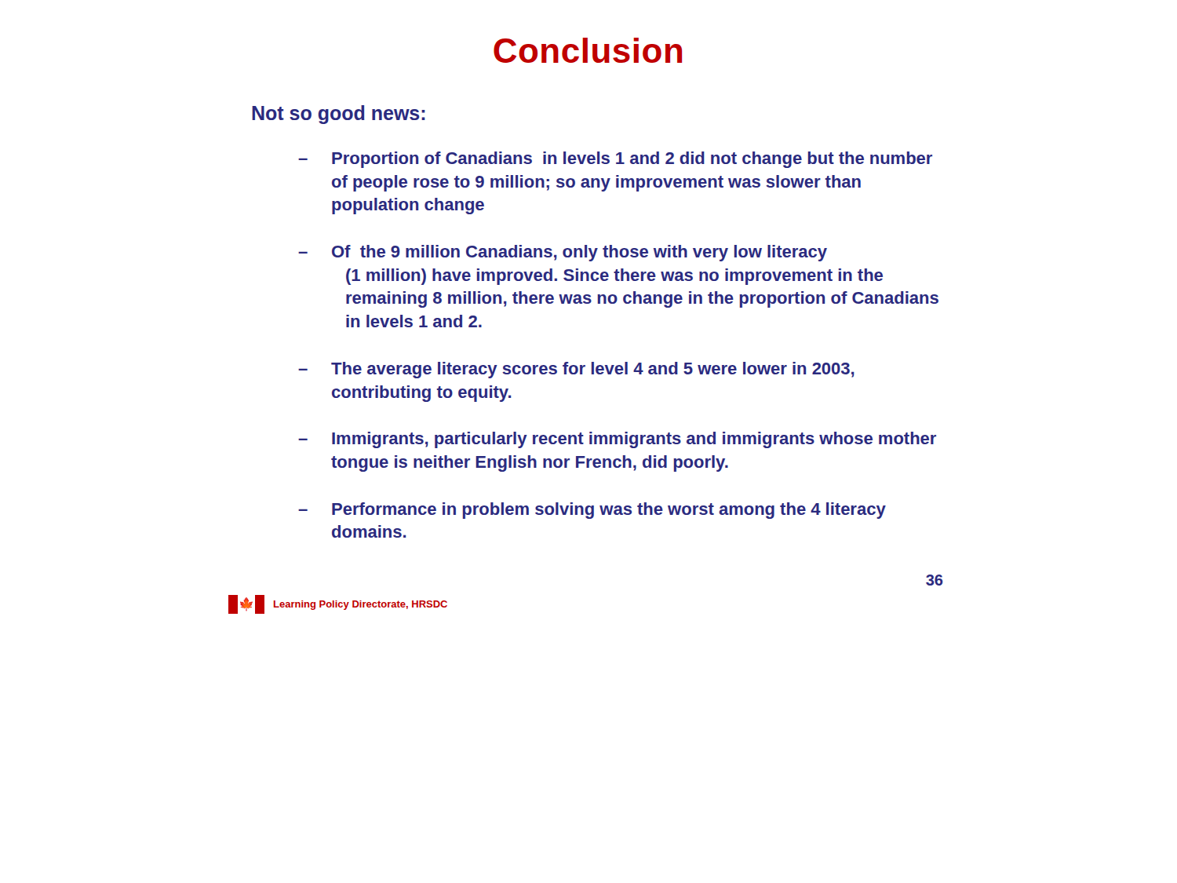Conclusion
Not so good news:
Proportion of Canadians in levels 1 and 2 did not change but the number of people rose to 9 million; so any improvement was slower than population change
Of the 9 million Canadians, only those with very low literacy (1 million) have improved. Since there was no improvement in the remaining 8 million, there was no change in the proportion of Canadians in levels 1 and 2.
The average literacy scores for level 4 and 5 were lower in 2003, contributing to equity.
Immigrants, particularly recent immigrants and immigrants whose mother tongue is neither English nor French, did poorly.
Performance in problem solving was the worst among the 4 literacy domains.
36
🍁 Learning Policy Directorate, HRSDC